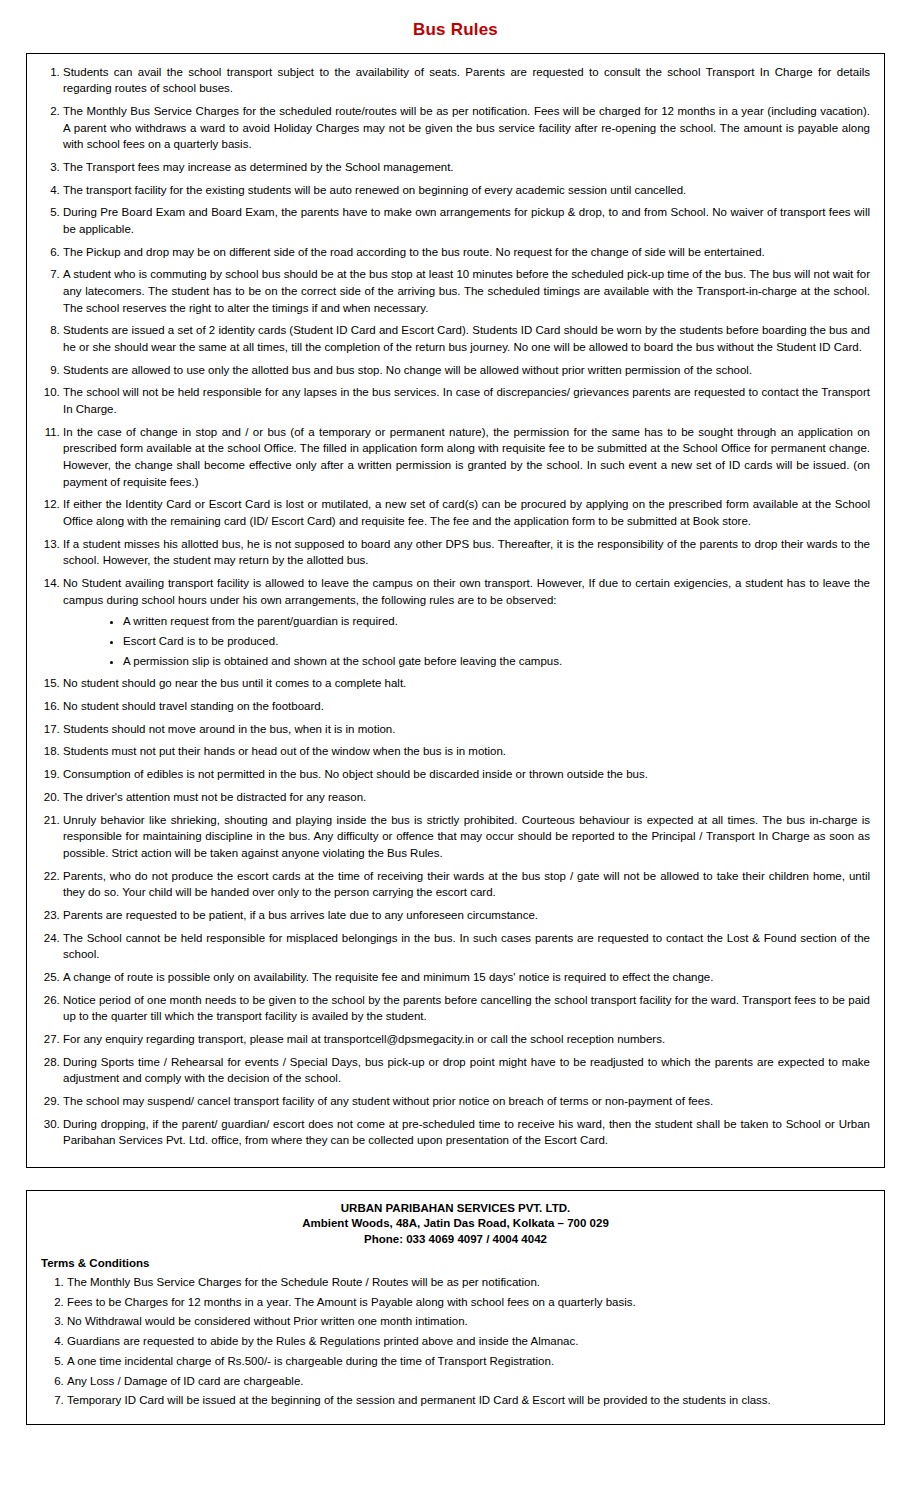Bus Rules
Students can avail the school transport subject to the availability of seats. Parents are requested to consult the school Transport In Charge for details regarding routes of school buses.
The Monthly Bus Service Charges for the scheduled route/routes will be as per notification. Fees will be charged for 12 months in a year (including vacation). A parent who withdraws a ward to avoid Holiday Charges may not be given the bus service facility after re-opening the school. The amount is payable along with school fees on a quarterly basis.
The Transport fees may increase as determined by the School management.
The transport facility for the existing students will be auto renewed on beginning of every academic session until cancelled.
During Pre Board Exam and Board Exam, the parents have to make own arrangements for pickup & drop, to and from School. No waiver of transport fees will be applicable.
The Pickup and drop may be on different side of the road according to the bus route. No request for the change of side will be entertained.
A student who is commuting by school bus should be at the bus stop at least 10 minutes before the scheduled pick-up time of the bus. The bus will not wait for any latecomers. The student has to be on the correct side of the arriving bus. The scheduled timings are available with the Transport-in-charge at the school. The school reserves the right to alter the timings if and when necessary.
Students are issued a set of 2 identity cards (Student ID Card and Escort Card). Students ID Card should be worn by the students before boarding the bus and he or she should wear the same at all times, till the completion of the return bus journey. No one will be allowed to board the bus without the Student ID Card.
Students are allowed to use only the allotted bus and bus stop. No change will be allowed without prior written permission of the school.
The school will not be held responsible for any lapses in the bus services. In case of discrepancies/ grievances parents are requested to contact the Transport In Charge.
In the case of change in stop and / or bus (of a temporary or permanent nature), the permission for the same has to be sought through an application on prescribed form available at the school Office. The filled in application form along with requisite fee to be submitted at the School Office for permanent change. However, the change shall become effective only after a written permission is granted by the school. In such event a new set of ID cards will be issued. (on payment of requisite fees.)
If either the Identity Card or Escort Card is lost or mutilated, a new set of card(s) can be procured by applying on the prescribed form available at the School Office along with the remaining card (ID/ Escort Card) and requisite fee. The fee and the application form to be submitted at Book store.
If a student misses his allotted bus, he is not supposed to board any other DPS bus. Thereafter, it is the responsibility of the parents to drop their wards to the school. However, the student may return by the allotted bus.
No Student availing transport facility is allowed to leave the campus on their own transport. However, If due to certain exigencies, a student has to leave the campus during school hours under his own arrangements, the following rules are to be observed:
A written request from the parent/guardian is required.
Escort Card is to be produced.
A permission slip is obtained and shown at the school gate before leaving the campus.
No student should go near the bus until it comes to a complete halt.
No student should travel standing on the footboard.
Students should not move around in the bus, when it is in motion.
Students must not put their hands or head out of the window when the bus is in motion.
Consumption of edibles is not permitted in the bus. No object should be discarded inside or thrown outside the bus.
The driver's attention must not be distracted for any reason.
Unruly behavior like shrieking, shouting and playing inside the bus is strictly prohibited. Courteous behaviour is expected at all times. The bus in-charge is responsible for maintaining discipline in the bus. Any difficulty or offence that may occur should be reported to the Principal / Transport In Charge as soon as possible. Strict action will be taken against anyone violating the Bus Rules.
Parents, who do not produce the escort cards at the time of receiving their wards at the bus stop / gate will not be allowed to take their children home, until they do so. Your child will be handed over only to the person carrying the escort card.
Parents are requested to be patient, if a bus arrives late due to any unforeseen circumstance.
The School cannot be held responsible for misplaced belongings in the bus. In such cases parents are requested to contact the Lost & Found section of the school.
A change of route is possible only on availability. The requisite fee and minimum 15 days' notice is required to effect the change.
Notice period of one month needs to be given to the school by the parents before cancelling the school transport facility for the ward. Transport fees to be paid up to the quarter till which the transport facility is availed by the student.
For any enquiry regarding transport, please mail at transportcell@dpsmegacity.in or call the school reception numbers.
During Sports time / Rehearsal for events / Special Days, bus pick-up or drop point might have to be readjusted to which the parents are expected to make adjustment and comply with the decision of the school.
The school may suspend/ cancel transport facility of any student without prior notice on breach of terms or non-payment of fees.
During dropping, if the parent/ guardian/ escort does not come at pre-scheduled time to receive his ward, then the student shall be taken to School or Urban Paribahan Services Pvt. Ltd. office, from where they can be collected upon presentation of the Escort Card.
URBAN PARIBAHAN SERVICES PVT. LTD.
Ambient Woods, 48A, Jatin Das Road, Kolkata – 700 029
Phone: 033 4069 4097 / 4004 4042
Terms & Conditions
The Monthly Bus Service Charges for the Schedule Route / Routes will be as per notification.
Fees to be Charges for 12 months in a year. The Amount is Payable along with school fees on a quarterly basis.
No Withdrawal would be considered without Prior written one month intimation.
Guardians are requested to abide by the Rules & Regulations printed above and inside the Almanac.
A one time incidental charge of Rs.500/- is chargeable during the time of Transport Registration.
Any Loss / Damage of ID card are chargeable.
Temporary ID Card will be issued at the beginning of the session and permanent ID Card & Escort will be provided to the students in class.